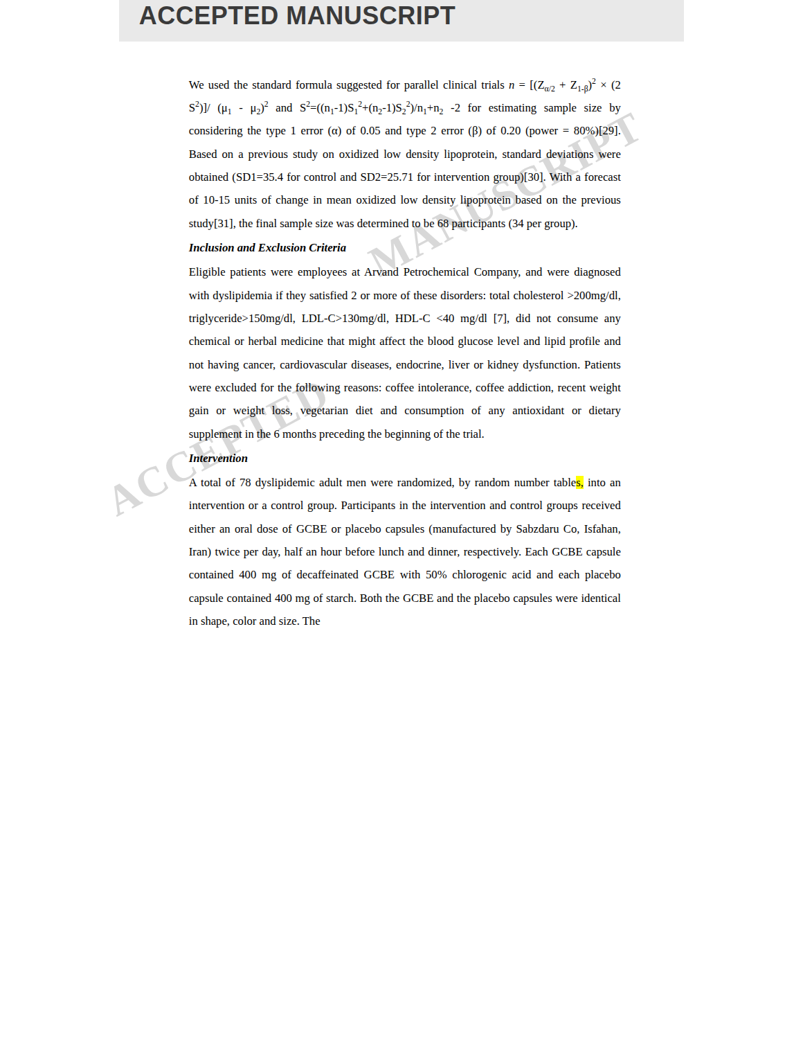ACCEPTED MANUSCRIPT
MANUSCRIPT
ACCEPTED
We used the standard formula suggested for parallel clinical trials n = [(Zα/2 + Z1-β)2 × (2 S2)]/ (μ1 - μ2)2 and S2=((n1-1)S12+(n2-1)S22)/n1+n2 -2 for estimating sample size by considering the type 1 error (α) of 0.05 and type 2 error (β) of 0.20 (power = 80%)[29]. Based on a previous study on oxidized low density lipoprotein, standard deviations were obtained (SD1=35.4 for control and SD2=25.71 for intervention group)[30]. With a forecast of 10-15 units of change in mean oxidized low density lipoprotein based on the previous study[31], the final sample size was determined to be 68 participants (34 per group).
Inclusion and Exclusion Criteria
Eligible patients were employees at Arvand Petrochemical Company, and were diagnosed with dyslipidemia if they satisfied 2 or more of these disorders: total cholesterol >200mg/dl, triglyceride>150mg/dl, LDL-C>130mg/dl, HDL-C <40 mg/dl [7], did not consume any chemical or herbal medicine that might affect the blood glucose level and lipid profile and not having cancer, cardiovascular diseases, endocrine, liver or kidney dysfunction. Patients were excluded for the following reasons: coffee intolerance, coffee addiction, recent weight gain or weight loss, vegetarian diet and consumption of any antioxidant or dietary supplement in the 6 months preceding the beginning of the trial.
Intervention
A total of 78 dyslipidemic adult men were randomized, by random number tables, into an intervention or a control group. Participants in the intervention and control groups received either an oral dose of GCBE or placebo capsules (manufactured by Sabzdaru Co, Isfahan, Iran) twice per day, half an hour before lunch and dinner, respectively. Each GCBE capsule contained 400 mg of decaffeinated GCBE with 50% chlorogenic acid and each placebo capsule contained 400 mg of starch. Both the GCBE and the placebo capsules were identical in shape, color and size. The